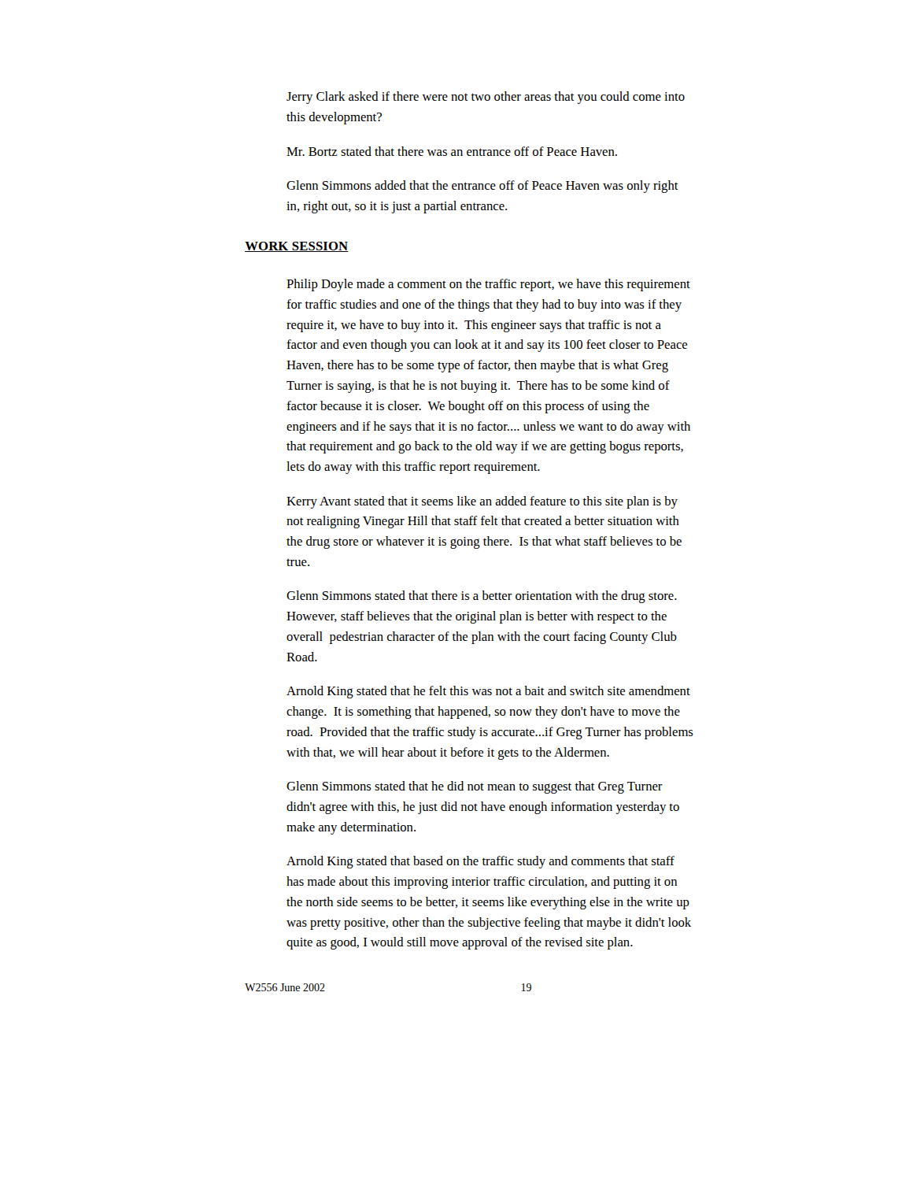Jerry Clark asked if there were not two other areas that you could come into this development?
Mr. Bortz stated that there was an entrance off of Peace Haven.
Glenn Simmons added that the entrance off of Peace Haven was only right in, right out, so it is just a partial entrance.
Work Session
Philip Doyle made a comment on the traffic report, we have this requirement for traffic studies and one of the things that they had to buy into was if they require it, we have to buy into it. This engineer says that traffic is not a factor and even though you can look at it and say its 100 feet closer to Peace Haven, there has to be some type of factor, then maybe that is what Greg Turner is saying, is that he is not buying it. There has to be some kind of factor because it is closer. We bought off on this process of using the engineers and if he says that it is no factor.... unless we want to do away with that requirement and go back to the old way if we are getting bogus reports, lets do away with this traffic report requirement.
Kerry Avant stated that it seems like an added feature to this site plan is by not realigning Vinegar Hill that staff felt that created a better situation with the drug store or whatever it is going there. Is that what staff believes to be true.
Glenn Simmons stated that there is a better orientation with the drug store. However, staff believes that the original plan is better with respect to the overall pedestrian character of the plan with the court facing County Club Road.
Arnold King stated that he felt this was not a bait and switch site amendment change. It is something that happened, so now they don't have to move the road. Provided that the traffic study is accurate...if Greg Turner has problems with that, we will hear about it before it gets to the Aldermen.
Glenn Simmons stated that he did not mean to suggest that Greg Turner didn't agree with this, he just did not have enough information yesterday to make any determination.
Arnold King stated that based on the traffic study and comments that staff has made about this improving interior traffic circulation, and putting it on the north side seems to be better, it seems like everything else in the write up was pretty positive, other than the subjective feeling that maybe it didn't look quite as good, I would still move approval of the revised site plan.
W2556 June 2002 19